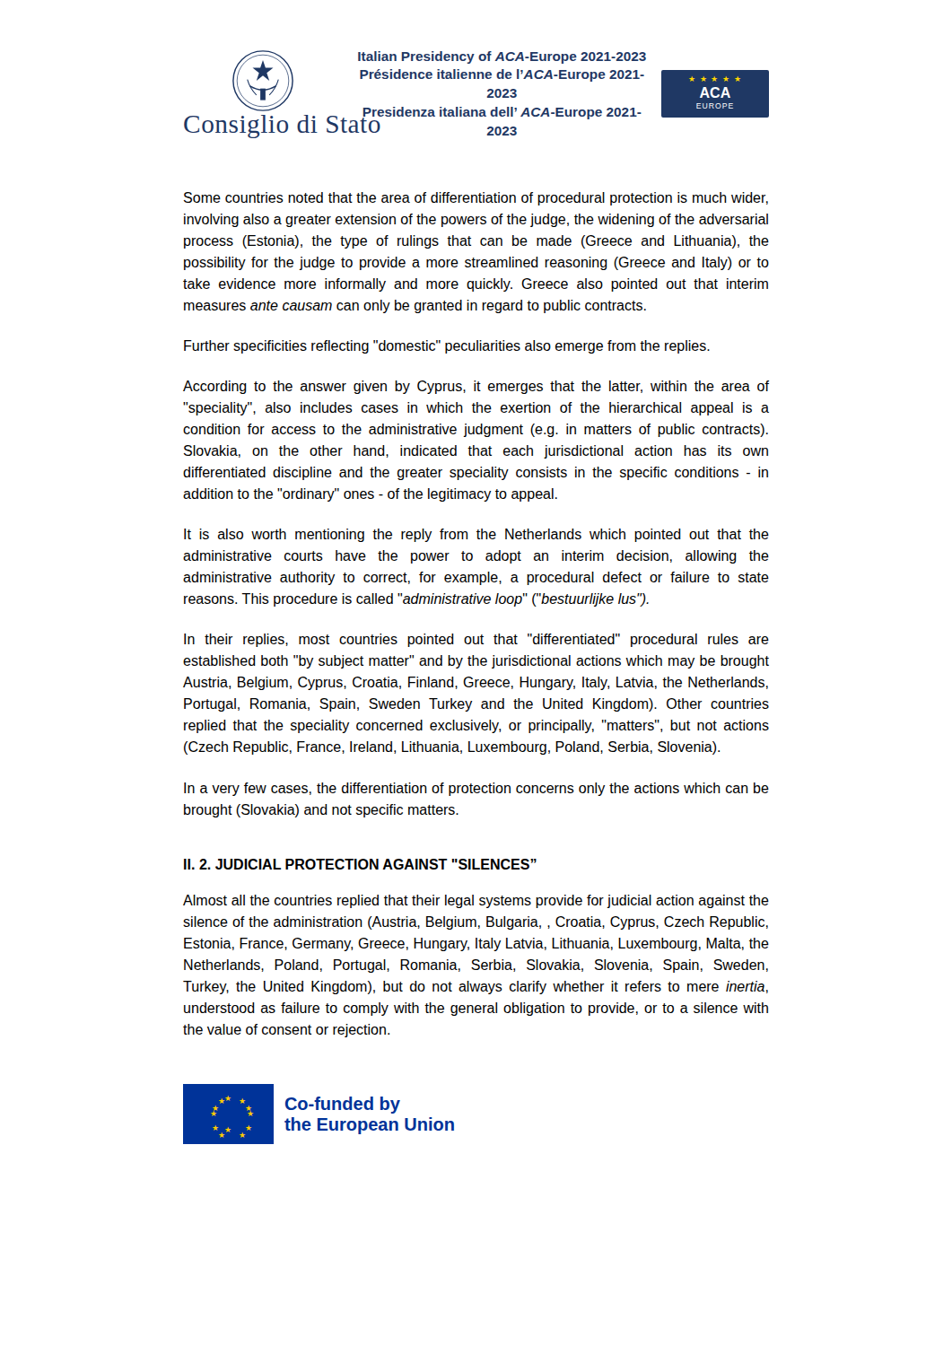Consiglio di Stato
Italian Presidency of ACA-Europe 2021-2023
Présidence italienne de l’ACA-Europe 2021-2023
Presidenza italiana dell’ ACA-Europe 2021-2023
★ ★ ★ ★ ★
ACA
EUROPE
Some countries noted that the area of differentiation of procedural protection is much wider, involving also a greater extension of the powers of the judge, the widening of the adversarial process (Estonia), the type of rulings that can be made (Greece and Lithuania), the possibility for the judge to provide a more streamlined reasoning (Greece and Italy) or to take evidence more informally and more quickly. Greece also pointed out that interim measures ante causam can only be granted in regard to public contracts.
Further specificities reflecting "domestic" peculiarities also emerge from the replies.
According to the answer given by Cyprus, it emerges that the latter, within the area of "speciality", also includes cases in which the exertion of the hierarchical appeal is a condition for access to the administrative judgment (e.g. in matters of public contracts). Slovakia, on the other hand, indicated that each jurisdictional action has its own differentiated discipline and the greater speciality consists in the specific conditions - in addition to the "ordinary" ones - of the legitimacy to appeal.
It is also worth mentioning the reply from the Netherlands which pointed out that the administrative courts have the power to adopt an interim decision, allowing the administrative authority to correct, for example, a procedural defect or failure to state reasons. This procedure is called "administrative loop" ("bestuurlijke lus").
In their replies, most countries pointed out that "differentiated" procedural rules are established both "by subject matter" and by the jurisdictional actions which may be brought Austria, Belgium, Cyprus, Croatia, Finland, Greece, Hungary, Italy, Latvia, the Netherlands, Portugal, Romania, Spain, Sweden Turkey and the United Kingdom). Other countries replied that the speciality concerned exclusively, or principally, "matters", but not actions (Czech Republic, France, Ireland, Lithuania, Luxembourg, Poland, Serbia, Slovenia).
In a very few cases, the differentiation of protection concerns only the actions which can be brought (Slovakia) and not specific matters.
II. 2. JUDICIAL PROTECTION AGAINST "SILENCES”
Almost all the countries replied that their legal systems provide for judicial action against the silence of the administration (Austria, Belgium, Bulgaria, , Croatia, Cyprus, Czech Republic, Estonia, France, Germany, Greece, Hungary, Italy Latvia, Lithuania, Luxembourg, Malta, the Netherlands, Poland, Portugal, Romania, Serbia, Slovakia, Slovenia, Spain, Sweden, Turkey, the United Kingdom), but do not always clarify whether it refers to mere inertia, understood as failure to comply with the general obligation to provide, or to a silence with the value of consent or rejection.
★ ★ ★ ★ ★ ★ ★ ★ ★ ★ ★ ★
Co-funded by
the European Union